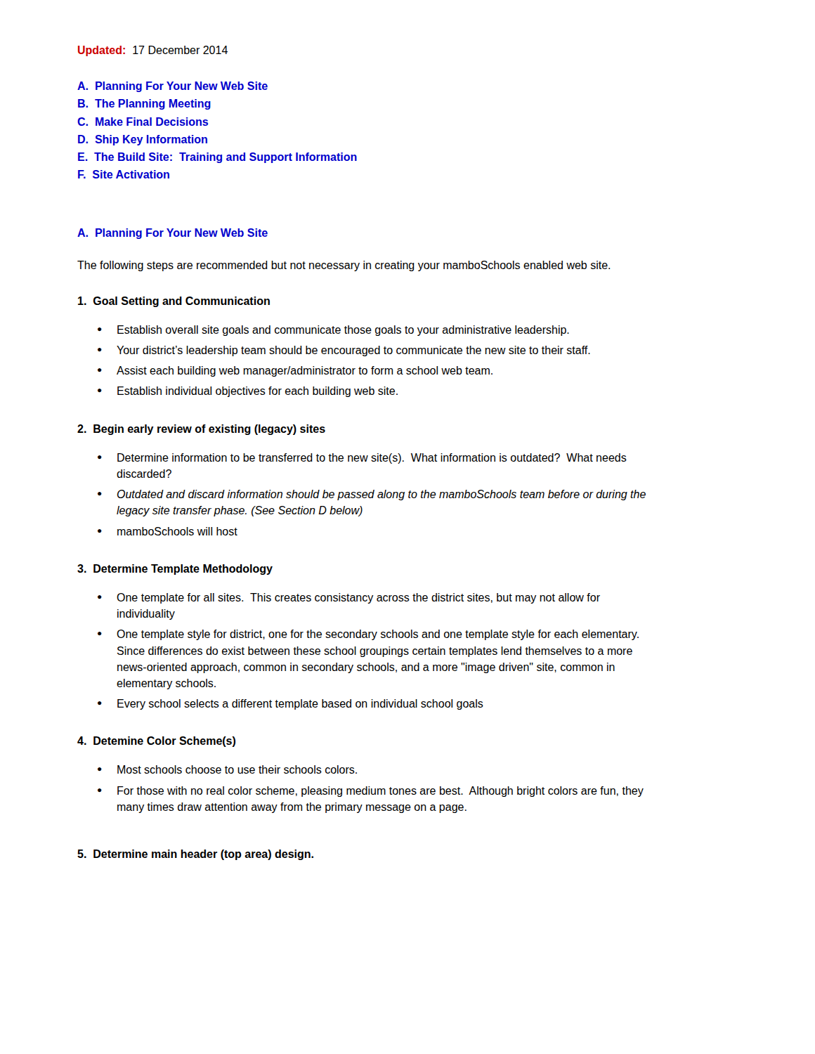Updated: 17 December 2014
A. Planning For Your New Web Site
B. The Planning Meeting
C. Make Final Decisions
D. Ship Key Information
E. The Build Site: Training and Support Information
F. Site Activation
A. Planning For Your New Web Site
The following steps are recommended but not necessary in creating your mamboSchools enabled web site.
1. Goal Setting and Communication
Establish overall site goals and communicate those goals to your administrative leadership.
Your district’s leadership team should be encouraged to communicate the new site to their staff.
Assist each building web manager/administrator to form a school web team.
Establish individual objectives for each building web site.
2. Begin early review of existing (legacy) sites
Determine information to be transferred to the new site(s). What information is outdated? What needs discarded?
Outdated and discard information should be passed along to the mamboSchools team before or during the legacy site transfer phase. (See Section D below)
mamboSchools will host
3. Determine Template Methodology
One template for all sites. This creates consistancy across the district sites, but may not allow for individuality
One template style for district, one for the secondary schools and one template style for each elementary. Since differences do exist between these school groupings certain templates lend themselves to a more news-oriented approach, common in secondary schools, and a more "image driven" site, common in elementary schools.
Every school selects a different template based on individual school goals
4. Detemine Color Scheme(s)
Most schools choose to use their schools colors.
For those with no real color scheme, pleasing medium tones are best. Although bright colors are fun, they many times draw attention away from the primary message on a page.
5. Determine main header (top area) design.